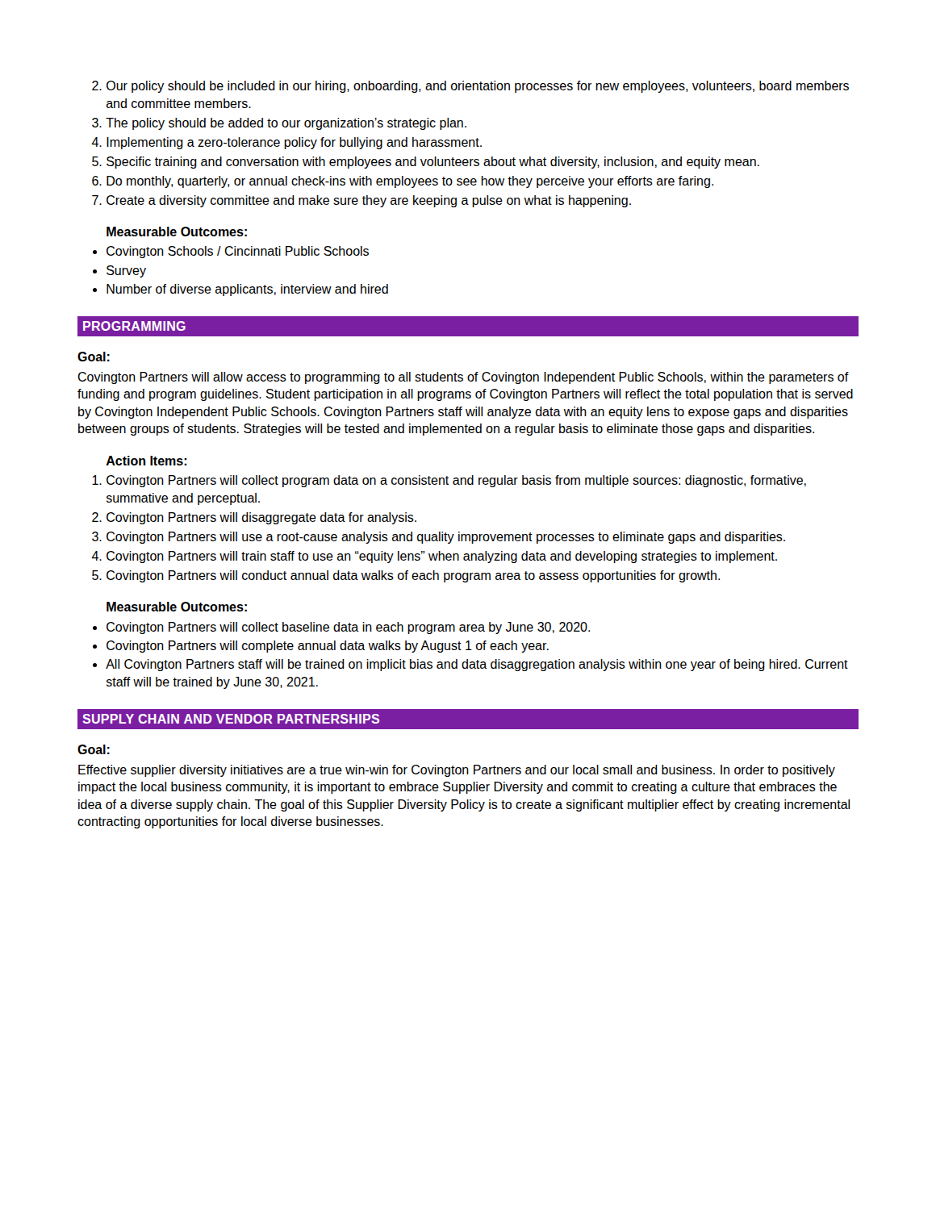Our policy should be included in our hiring, onboarding, and orientation processes for new employees, volunteers, board members and committee members.
The policy should be added to our organization’s strategic plan.
Implementing a zero-tolerance policy for bullying and harassment.
Specific training and conversation with employees and volunteers about what diversity, inclusion, and equity mean.
Do monthly, quarterly, or annual check-ins with employees to see how they perceive your efforts are faring.
Create a diversity committee and make sure they are keeping a pulse on what is happening.
Measurable Outcomes:
Covington Schools / Cincinnati Public Schools
Survey
Number of diverse applicants, interview and hired
PROGRAMMING
Goal:
Covington Partners will allow access to programming to all students of Covington Independent Public Schools, within the parameters of funding and program guidelines. Student participation in all programs of Covington Partners will reflect the total population that is served by Covington Independent Public Schools. Covington Partners staff will analyze data with an equity lens to expose gaps and disparities between groups of students. Strategies will be tested and implemented on a regular basis to eliminate those gaps and disparities.
Action Items:
Covington Partners will collect program data on a consistent and regular basis from multiple sources: diagnostic, formative, summative and perceptual.
Covington Partners will disaggregate data for analysis.
Covington Partners will use a root-cause analysis and quality improvement processes to eliminate gaps and disparities.
Covington Partners will train staff to use an “equity lens” when analyzing data and developing strategies to implement.
Covington Partners will conduct annual data walks of each program area to assess opportunities for growth.
Measurable Outcomes:
Covington Partners will collect baseline data in each program area by June 30, 2020.
Covington Partners will complete annual data walks by August 1 of each year.
All Covington Partners staff will be trained on implicit bias and data disaggregation analysis within one year of being hired. Current staff will be trained by June 30, 2021.
SUPPLY CHAIN AND VENDOR PARTNERSHIPS
Goal:
Effective supplier diversity initiatives are a true win-win for Covington Partners and our local small and business. In order to positively impact the local business community, it is important to embrace Supplier Diversity and commit to creating a culture that embraces the idea of a diverse supply chain. The goal of this Supplier Diversity Policy is to create a significant multiplier effect by creating incremental contracting opportunities for local diverse businesses.